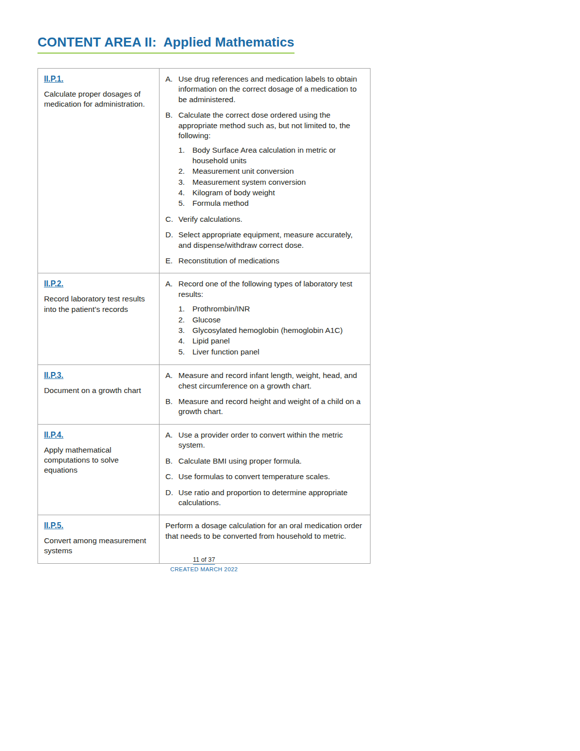CONTENT AREA II: Applied Mathematics
| II.P.1. Calculate proper dosages of medication for administration. | A. Use drug references and medication labels to obtain information on the correct dosage of a medication to be administered. B. Calculate the correct dose ordered using the appropriate method such as, but not limited to, the following: 1. Body Surface Area calculation in metric or household units 2. Measurement unit conversion 3. Measurement system conversion 4. Kilogram of body weight 5. Formula method C. Verify calculations. D. Select appropriate equipment, measure accurately, and dispense/withdraw correct dose. E. Reconstitution of medications |
| II.P.2. Record laboratory test results into the patient’s records | A. Record one of the following types of laboratory test results: 1. Prothrombin/INR 2. Glucose 3. Glycosylated hemoglobin (hemoglobin A1C) 4. Lipid panel 5. Liver function panel |
| II.P.3. Document on a growth chart | A. Measure and record infant length, weight, head, and chest circumference on a growth chart. B. Measure and record height and weight of a child on a growth chart. |
| II.P.4. Apply mathematical computations to solve equations | A. Use a provider order to convert within the metric system. B. Calculate BMI using proper formula. C. Use formulas to convert temperature scales. D. Use ratio and proportion to determine appropriate calculations. |
| II.P.5. Convert among measurement systems | Perform a dosage calculation for an oral medication order that needs to be converted from household to metric. |
11 of 37 CREATED MARCH 2022